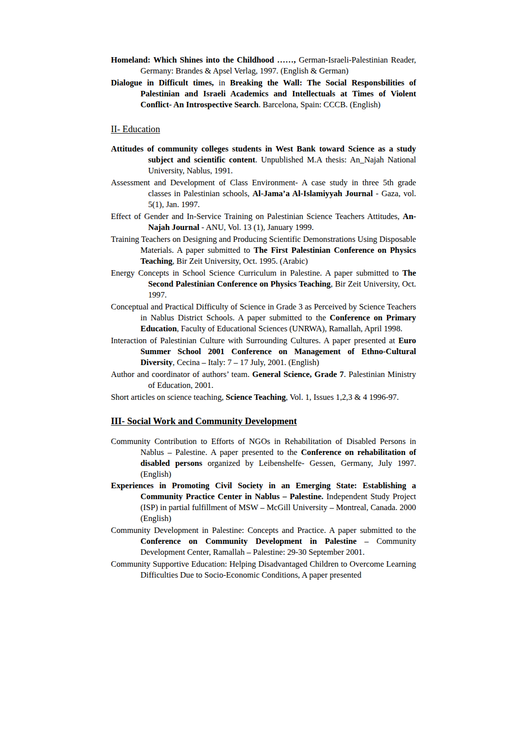Homeland: Which Shines into the Childhood ……, German-Israeli-Palestinian Reader, Germany: Brandes & Apsel Verlag, 1997. (English & German)
Dialogue in Difficult times, in Breaking the Wall: The Social Responsbilities of Palestinian and Israeli Academics and Intellectuals at Times of Violent Conflict- An Introspective Search. Barcelona, Spain: CCCB. (English)
II- Education
Attitudes of community colleges students in West Bank toward Science as a study subject and scientific content. Unpublished M.A thesis: An_Najah National University, Nablus, 1991.
Assessment and Development of Class Environment- A case study in three 5th grade classes in Palestinian schools, Al-Jama’a Al-Islamiyyah Journal - Gaza, vol. 5(1), Jan. 1997.
Effect of Gender and In-Service Training on Palestinian Science Teachers Attitudes, An-Najah Journal - ANU, Vol. 13 (1), January 1999.
Training Teachers on Designing and Producing Scientific Demonstrations Using Disposable Materials. A paper submitted to The First Palestinian Conference on Physics Teaching, Bir Zeit University, Oct. 1995. (Arabic)
Energy Concepts in School Science Curriculum in Palestine. A paper submitted to The Second Palestinian Conference on Physics Teaching, Bir Zeit University, Oct. 1997.
Conceptual and Practical Difficulty of Science in Grade 3 as Perceived by Science Teachers in Nablus District Schools. A paper submitted to the Conference on Primary Education, Faculty of Educational Sciences (UNRWA), Ramallah, April 1998.
Interaction of Palestinian Culture with Surrounding Cultures. A paper presented at Euro Summer School 2001 Conference on Management of Ethno-Cultural Diversity, Cecina – Italy: 7 – 17 July, 2001. (English)
Author and coordinator of authors’ team. General Science, Grade 7. Palestinian Ministry of Education, 2001.
Short articles on science teaching, Science Teaching, Vol. 1, Issues 1,2,3 & 4 1996-97.
III- Social Work and Community Development
Community Contribution to Efforts of NGOs in Rehabilitation of Disabled Persons in Nablus – Palestine. A paper presented to the Conference on rehabilitation of disabled persons organized by Leibenshelfe- Gessen, Germany, July 1997. (English)
Experiences in Promoting Civil Society in an Emerging State: Establishing a Community Practice Center in Nablus – Palestine. Independent Study Project (ISP) in partial fulfillment of MSW – McGill University – Montreal, Canada. 2000 (English)
Community Development in Palestine: Concepts and Practice. A paper submitted to the Conference on Community Development in Palestine – Community Development Center, Ramallah – Palestine: 29-30 September 2001.
Community Supportive Education: Helping Disadvantaged Children to Overcome Learning Difficulties Due to Socio-Economic Conditions, A paper presented